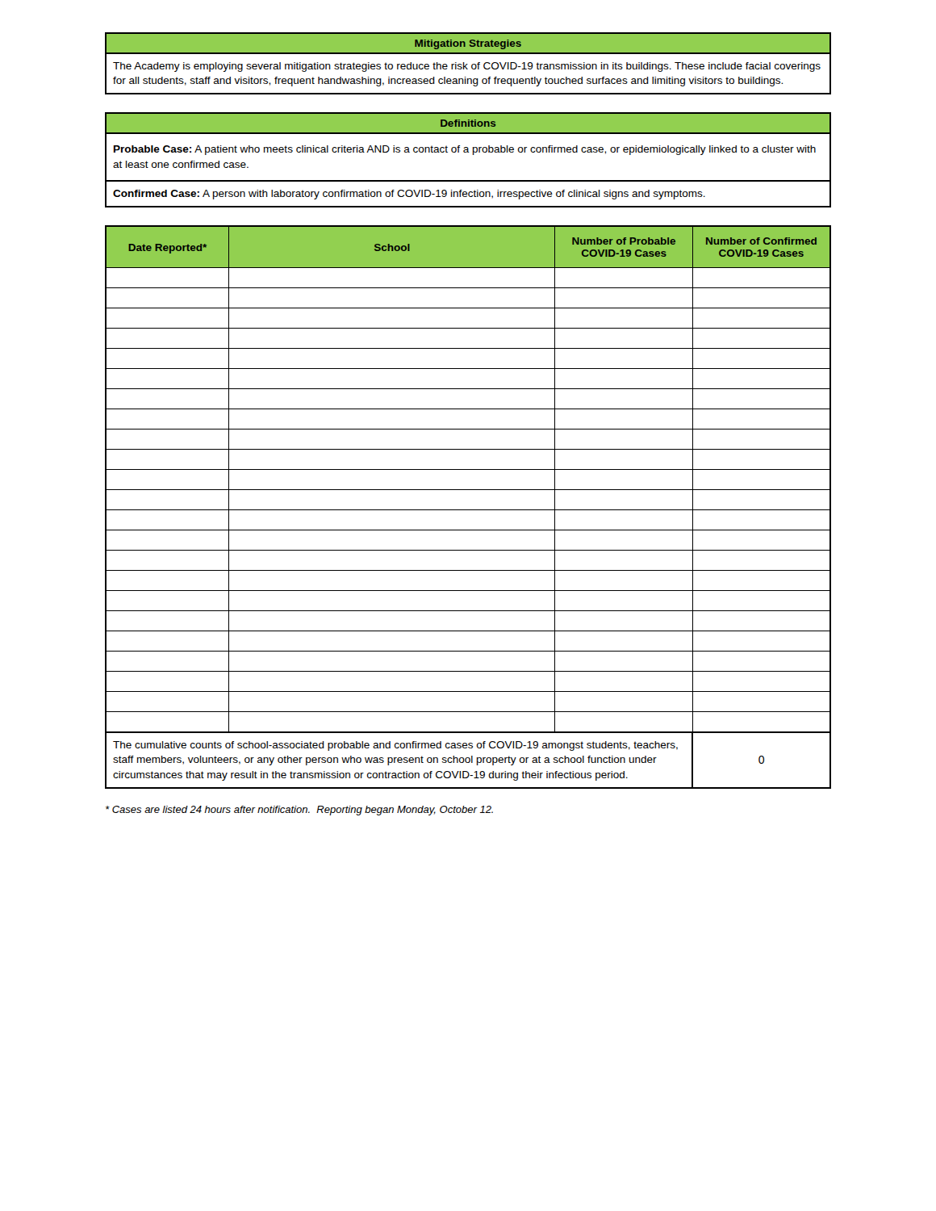| Mitigation Strategies |
| The Academy is employing several mitigation strategies to reduce the risk of COVID-19 transmission in its buildings. These include facial coverings for all students, staff and visitors, frequent handwashing, increased cleaning of frequently touched surfaces and limiting visitors to buildings. |
| Definitions |
| Probable Case: A patient who meets clinical criteria AND is a contact of a probable or confirmed case, or epidemiologically linked to a cluster with at least one confirmed case. |
| Confirmed Case: A person with laboratory confirmation of COVID-19 infection, irrespective of clinical signs and symptoms. |
| Date Reported* | School | Number of Probable COVID-19 Cases | Number of Confirmed COVID-19 Cases |
| --- | --- | --- | --- |
| The cumulative counts of school-associated probable and confirmed cases of COVID-19 amongst students, teachers, staff members, volunteers, or any other person who was present on school property or at a school function under circumstances that may result in the transmission or contraction of COVID-19 during their infectious period. | 0 |
* Cases are listed 24 hours after notification. Reporting began Monday, October 12.